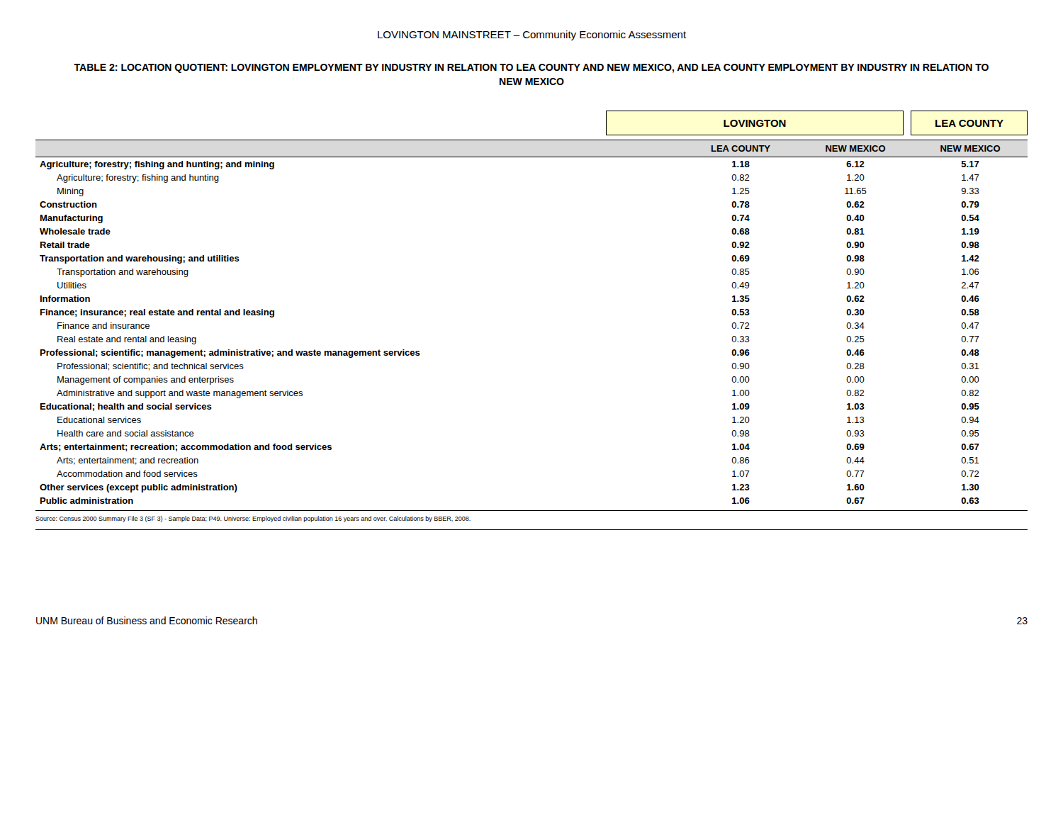LOVINGTON MAINSTREET – Community Economic Assessment
Table 2: Location Quotient: Lovington Employment by Industry in Relation to Lea County and New Mexico, and Lea County Employment by Industry in Relation to New Mexico
LOVINGTON
LEA COUNTY
| | LEA COUNTY | NEW MEXICO | NEW MEXICO |
| --- | --- | --- | --- |
| Agriculture; forestry; fishing and hunting; and mining | 1.18 | 6.12 | 5.17 |
| Agriculture; forestry; fishing and hunting | 0.82 | 1.20 | 1.47 |
| Mining | 1.25 | 11.65 | 9.33 |
| Construction | 0.78 | 0.62 | 0.79 |
| Manufacturing | 0.74 | 0.40 | 0.54 |
| Wholesale trade | 0.68 | 0.81 | 1.19 |
| Retail trade | 0.92 | 0.90 | 0.98 |
| Transportation and warehousing; and utilities | 0.69 | 0.98 | 1.42 |
| Transportation and warehousing | 0.85 | 0.90 | 1.06 |
| Utilities | 0.49 | 1.20 | 2.47 |
| Information | 1.35 | 0.62 | 0.46 |
| Finance; insurance; real estate and rental and leasing | 0.53 | 0.30 | 0.58 |
| Finance and insurance | 0.72 | 0.34 | 0.47 |
| Real estate and rental and leasing | 0.33 | 0.25 | 0.77 |
| Professional; scientific; management; administrative; and waste management services | 0.96 | 0.46 | 0.48 |
| Professional; scientific; and technical services | 0.90 | 0.28 | 0.31 |
| Management of companies and enterprises | 0.00 | 0.00 | 0.00 |
| Administrative and support and waste management services | 1.00 | 0.82 | 0.82 |
| Educational; health and social services | 1.09 | 1.03 | 0.95 |
| Educational services | 1.20 | 1.13 | 0.94 |
| Health care and social assistance | 0.98 | 0.93 | 0.95 |
| Arts; entertainment; recreation; accommodation and food services | 1.04 | 0.69 | 0.67 |
| Arts; entertainment; and recreation | 0.86 | 0.44 | 0.51 |
| Accommodation and food services | 1.07 | 0.77 | 0.72 |
| Other services (except public administration) | 1.23 | 1.60 | 1.30 |
| Public administration | 1.06 | 0.67 | 0.63 |
Source: Census 2000 Summary File 3 (SF 3) - Sample Data; P49. Universe: Employed civilian population 16 years and over. Calculations by BBER, 2008.
UNM Bureau of Business and Economic Research
23